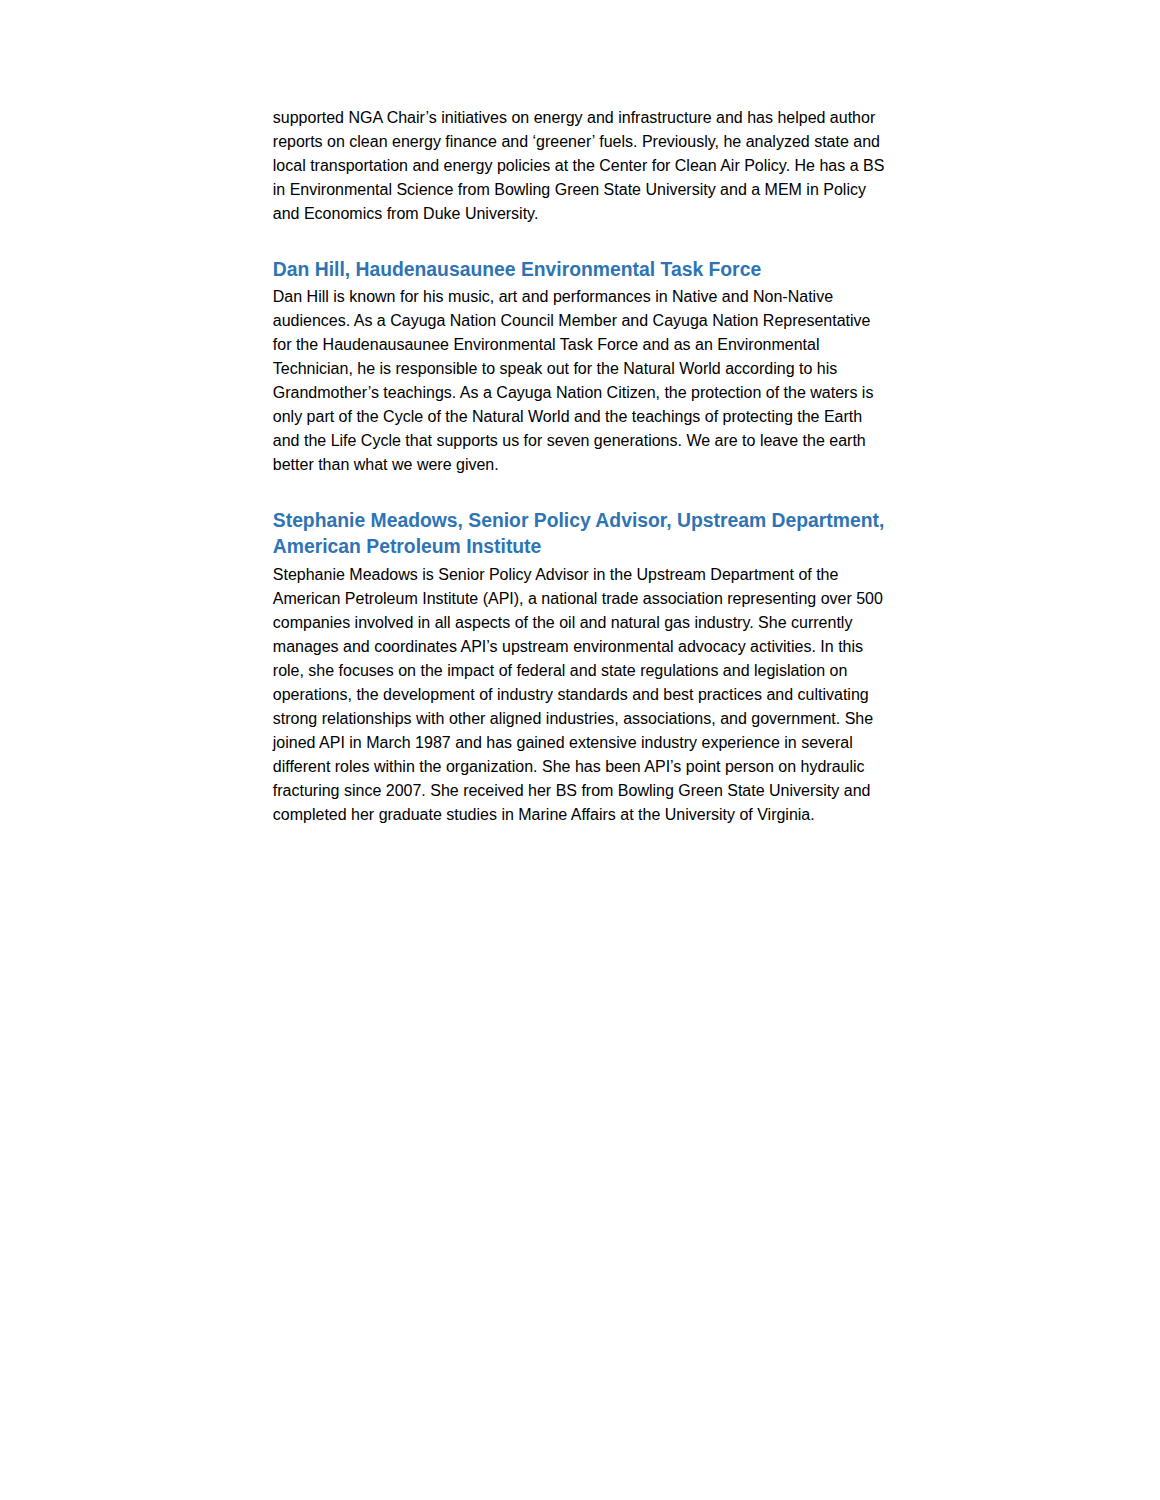supported NGA Chair’s initiatives on energy and infrastructure and has helped author reports on clean energy finance and ‘greener’ fuels. Previously, he analyzed state and local transportation and energy policies at the Center for Clean Air Policy. He has a BS in Environmental Science from Bowling Green State University and a MEM in Policy and Economics from Duke University.
Dan Hill, Haudenausaunee Environmental Task Force
Dan Hill is known for his music, art and performances in Native and Non-Native audiences. As a Cayuga Nation Council Member and Cayuga Nation Representative for the Haudenausaunee Environmental Task Force and as an Environmental Technician, he is responsible to speak out for the Natural World according to his Grandmother’s teachings. As a Cayuga Nation Citizen, the protection of the waters is only part of the Cycle of the Natural World and the teachings of protecting the Earth and the Life Cycle that supports us for seven generations. We are to leave the earth better than what we were given.
Stephanie Meadows, Senior Policy Advisor, Upstream Department, American Petroleum Institute
Stephanie Meadows is Senior Policy Advisor in the Upstream Department of the American Petroleum Institute (API), a national trade association representing over 500 companies involved in all aspects of the oil and natural gas industry. She currently manages and coordinates API’s upstream environmental advocacy activities. In this role, she focuses on the impact of federal and state regulations and legislation on operations, the development of industry standards and best practices and cultivating strong relationships with other aligned industries, associations, and government. She joined API in March 1987 and has gained extensive industry experience in several different roles within the organization. She has been API’s point person on hydraulic fracturing since 2007. She received her BS from Bowling Green State University and completed her graduate studies in Marine Affairs at the University of Virginia.